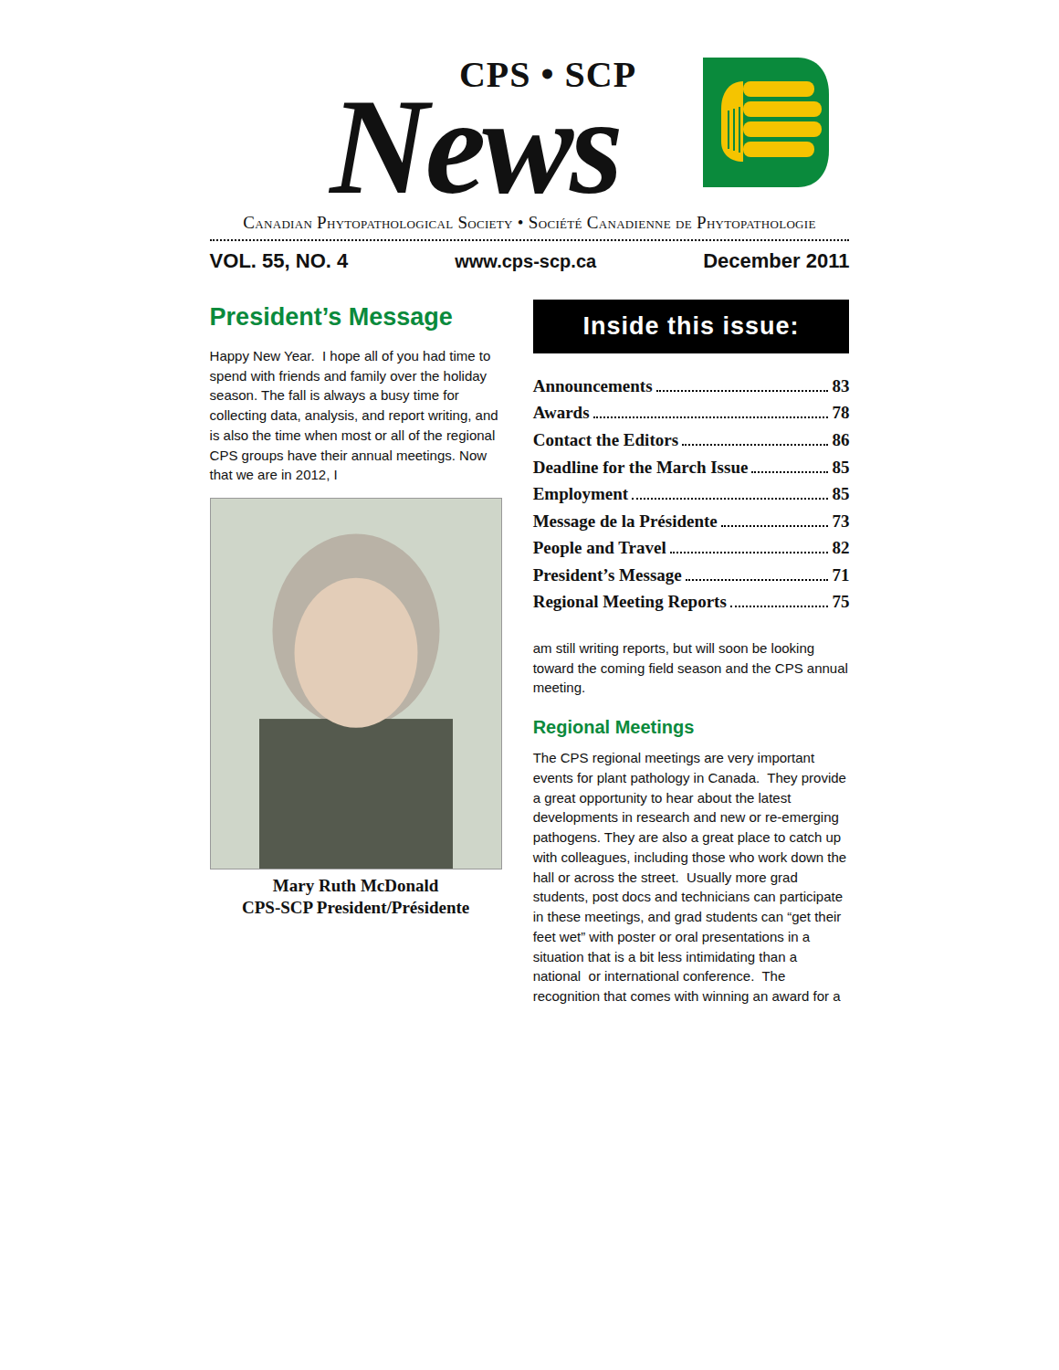CPS • SCP
News
Canadian Phytopathological Society • Société Canadienne de Phytopathologie
VOL. 55, NO. 4 www.cps-scp.ca December 2011
President’s Message
Happy New Year. I hope all of you had time to spend with friends and family over the holiday season. The fall is always a busy time for collecting data, analysis, and report writing, and is also the time when most or all of the regional CPS groups have their annual meetings. Now that we are in 2012, I
Mary Ruth McDonald
CPS-SCP President/Présidente
Inside this issue:
Announcements 83
Awards 78
Contact the Editors 86
Deadline for the March Issue 85
Employment 85
Message de la Présidente 73
People and Travel 82
President’s Message 71
Regional Meeting Reports 75
am still writing reports, but will soon be looking toward the coming field season and the CPS annual meeting.
Regional Meetings
The CPS regional meetings are very important events for plant pathology in Canada. They provide a great opportunity to hear about the latest developments in research and new or re-emerging pathogens. They are also a great place to catch up with colleagues, including those who work down the hall or across the street. Usually more grad students, post docs and technicians can participate in these meetings, and grad students can “get their feet wet” with poster or oral presentations in a situation that is a bit less intimidating than a national or international conference. The recognition that comes with winning an award for a